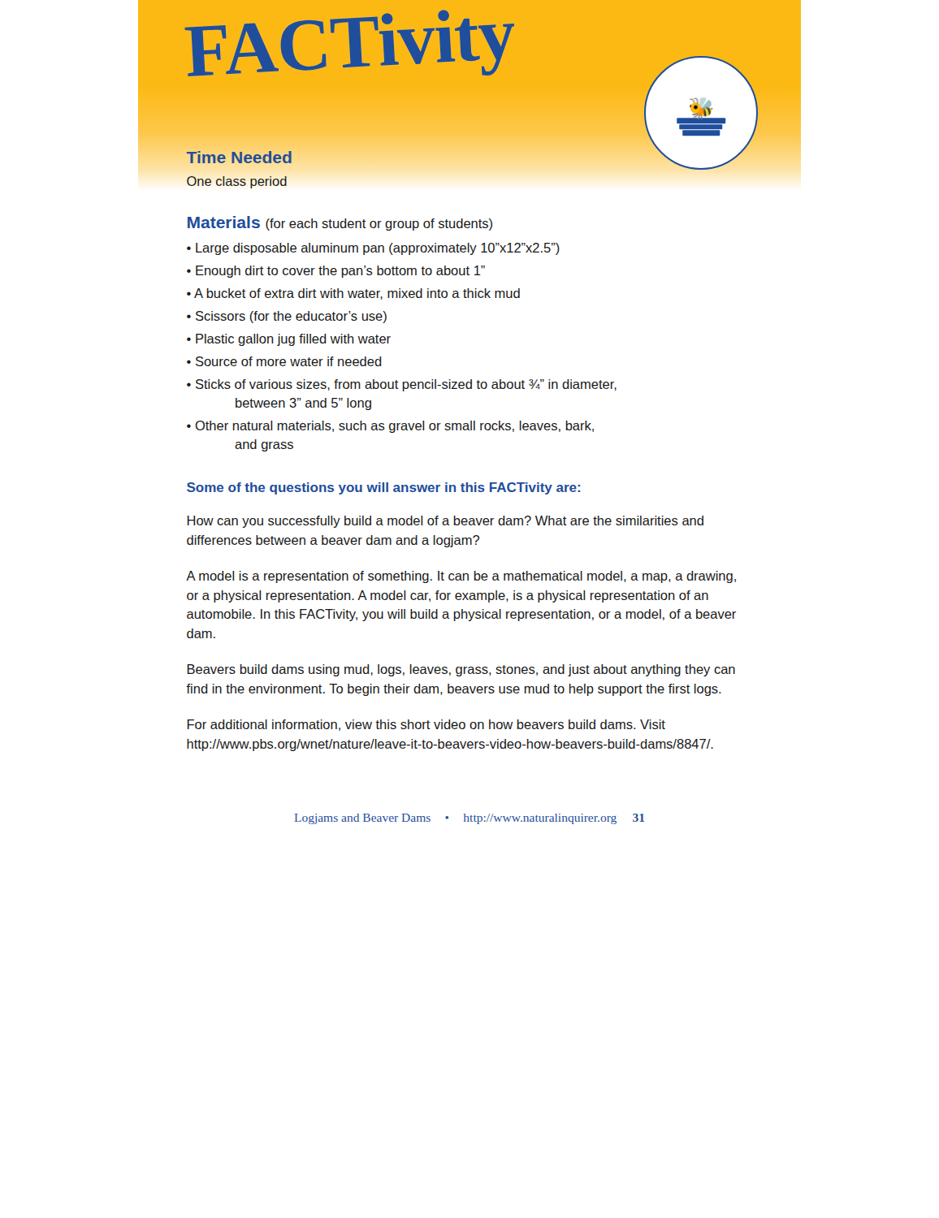FACTivity
🐝
Time Needed
One class period
Materials (for each student or group of students)
• Large disposable aluminum pan (approximately 10”x12”x2.5”)
• Enough dirt to cover the pan’s bottom to about 1”
• A bucket of extra dirt with water, mixed into a thick mud
• Scissors (for the educator’s use)
• Plastic gallon jug filled with water
• Source of more water if needed
• Sticks of various sizes, from about pencil-sized to about ¾” in diameter,between 3” and 5” long
• Other natural materials, such as gravel or small rocks, leaves, bark,and grass
Some of the questions you will answer in this FACTivity are:
How can you successfully build a model of a beaver dam? What are the similarities and differences between a beaver dam and a logjam?
A model is a representation of something. It can be a mathematical model, a map, a drawing, or a physical representation. A model car, for example, is a physical representation of an automobile. In this FACTivity, you will build a physical representation, or a model, of a beaver dam.
Beavers build dams using mud, logs, leaves, grass, stones, and just about anything they can find in the environment. To begin their dam, beavers use mud to help support the first logs.
For additional information, view this short video on how beavers build dams. Visit http://www.pbs.org/wnet/nature/leave-it-to-beavers-video-how-beavers-build-dams/8847/.
Logjams and Beaver Dams • http://www.naturalinquirer.org 31